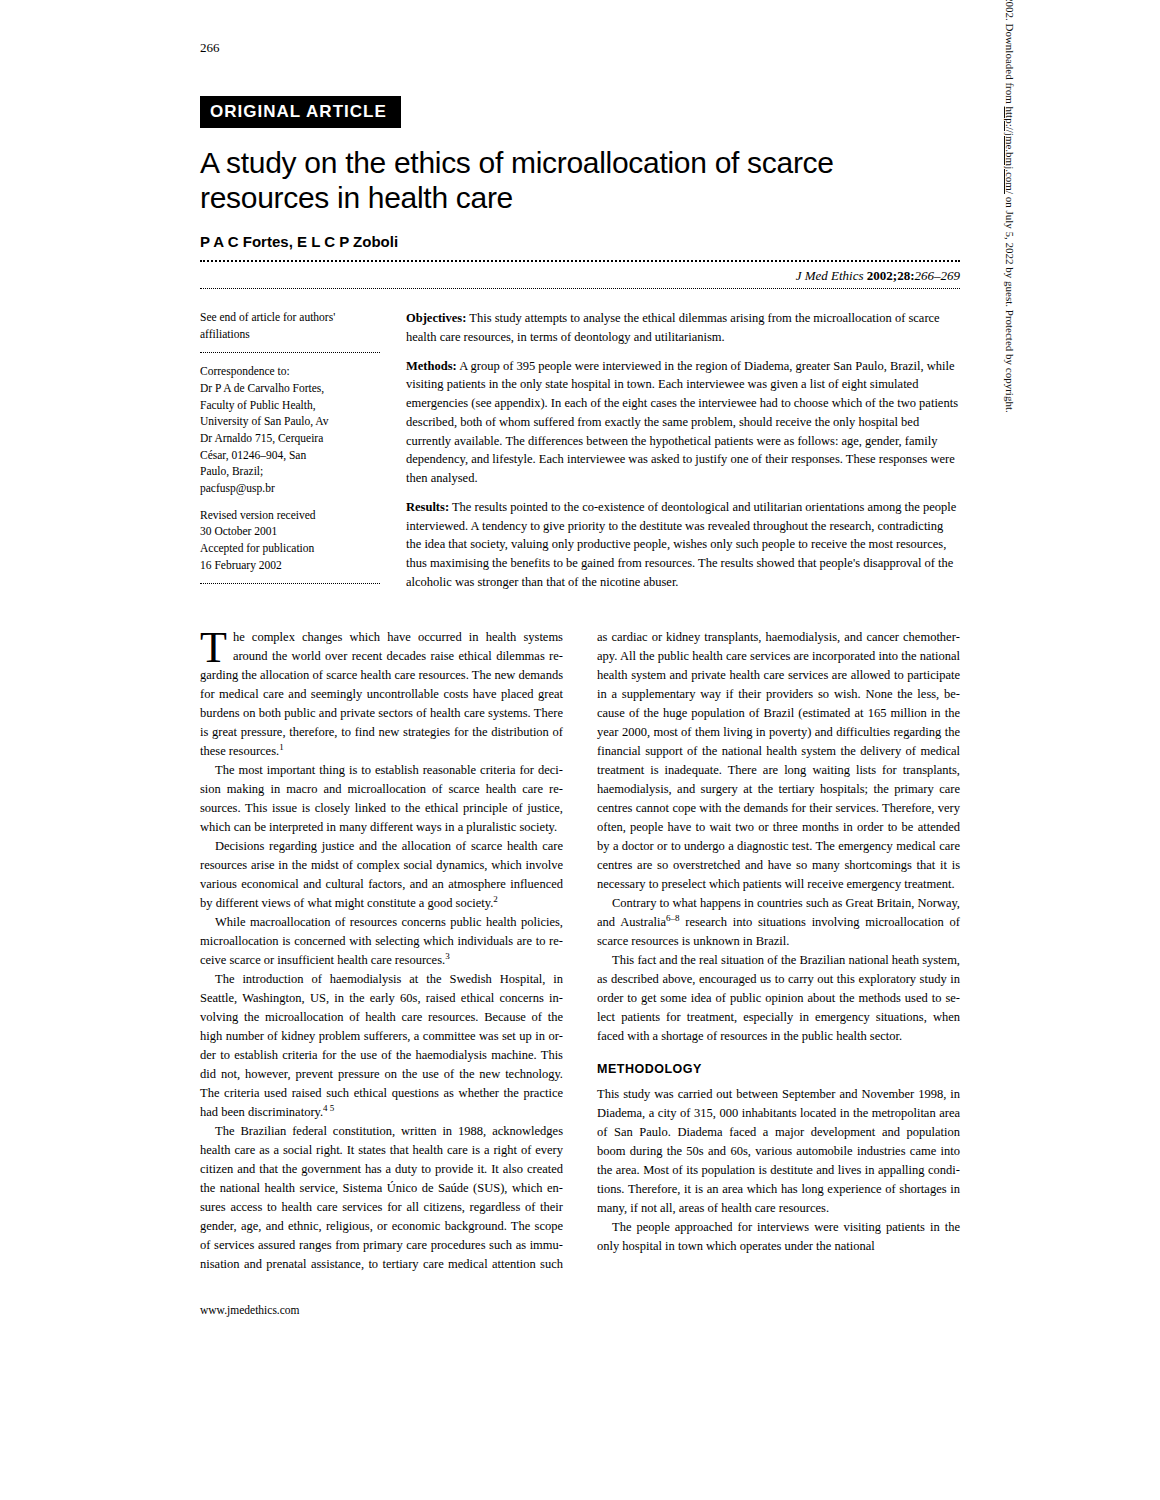J Med Ethics: first published as 10.1136/jme.28.4.266 on 1 August 2002. Downloaded from http://jme.bmj.com/ on July 5, 2022 by guest. Protected by copyright.
266
ORIGINAL ARTICLE
A study on the ethics of microallocation of scarce
resources in health care
P A C Fortes, E L C P Zoboli
J Med Ethics 2002; 28: 266–269
See end of article for authors' affiliations
Correspondence to:
Dr P A de Carvalho Fortes,
Faculty of Public Health,
University of San Paulo, Av
Dr Arnaldo 715, Cerqueira
César, 01246–904, San
Paulo, Brazil;
pacfusp@usp.br
Revised version received
30 October 2001
Accepted for publication
16 February 2002
Objectives: This study attempts to analyse the ethical dilemmas arising from the microallocation of scarce health care resources, in terms of deontology and utilitarianism.
Methods: A group of 395 people were interviewed in the region of Diadema, greater San Paulo, Brazil, while visiting patients in the only state hospital in town. Each interviewee was given a list of eight simulated emergencies (see appendix). In each of the eight cases the interviewee had to choose which of the two patients described, both of whom suffered from exactly the same problem, should receive the only hospital bed currently available. The differences between the hypothetical patients were as follows: age, gender, family dependency, and lifestyle. Each interviewee was asked to justify one of their responses. These responses were then analysed.
Results: The results pointed to the co-existence of deontological and utilitarian orientations among the people interviewed. A tendency to give priority to the destitute was revealed throughout the research, contradicting the idea that society, valuing only productive people, wishes only such people to receive the most resources, thus maximising the benefits to be gained from resources. The results showed that people's disapproval of the alcoholic was stronger than that of the nicotine abuser.
The complex changes which have occurred in health systems around the world over recent decades raise ethical dilemmas regarding the allocation of scarce health care resources. The new demands for medical care and seemingly uncontrollable costs have placed great burdens on both public and private sectors of health care systems. There is great pressure, therefore, to find new strategies for the distribution of these resources.1
The most important thing is to establish reasonable criteria for decision making in macro and microallocation of scarce health care resources. This issue is closely linked to the ethical principle of justice, which can be interpreted in many different ways in a pluralistic society.
Decisions regarding justice and the allocation of scarce health care resources arise in the midst of complex social dynamics, which involve various economical and cultural factors, and an atmosphere influenced by different views of what might constitute a good society.2
While macroallocation of resources concerns public health policies, microallocation is concerned with selecting which individuals are to receive scarce or insufficient health care resources.3
The introduction of haemodialysis at the Swedish Hospital, in Seattle, Washington, US, in the early 60s, raised ethical concerns involving the microallocation of health care resources. Because of the high number of kidney problem sufferers, a committee was set up in order to establish criteria for the use of the haemodialysis machine. This did not, however, prevent pressure on the use of the new technology. The criteria used raised such ethical questions as whether the practice had been discriminatory.4 5
The Brazilian federal constitution, written in 1988, acknowledges health care as a social right. It states that health care is a right of every citizen and that the government has a duty to provide it. It also created the national health service, Sistema Único de Saúde (SUS), which ensures access to health care services for all citizens, regardless of their gender, age, and ethnic, religious, or economic background. The scope of services assured ranges from primary care procedures such as immunisation and prenatal assistance, to tertiary care medical attention such as cardiac or kidney transplants, haemodialysis, and cancer chemotherapy. All the public health care services are incorporated into the national health system and private health care services are allowed to participate in a supplementary way if their providers so wish. None the less, because of the huge population of Brazil (estimated at 165 million in the year 2000, most of them living in poverty) and difficulties regarding the financial support of the national health system the delivery of medical treatment is inadequate. There are long waiting lists for transplants, haemodialysis, and surgery at the tertiary hospitals; the primary care centres cannot cope with the demands for their services. Therefore, very often, people have to wait two or three months in order to be attended by a doctor or to undergo a diagnostic test. The emergency medical care centres are so overstretched and have so many shortcomings that it is necessary to preselect which patients will receive emergency treatment.
Contrary to what happens in countries such as Great Britain, Norway, and Australia6–8 research into situations involving microallocation of scarce resources is unknown in Brazil.
This fact and the real situation of the Brazilian national heath system, as described above, encouraged us to carry out this exploratory study in order to get some idea of public opinion about the methods used to select patients for treatment, especially in emergency situations, when faced with a shortage of resources in the public health sector.
METHODOLOGY
This study was carried out between September and November 1998, in Diadema, a city of 315, 000 inhabitants located in the metropolitan area of San Paulo. Diadema faced a major development and population boom during the 50s and 60s, various automobile industries came into the area. Most of its population is destitute and lives in appalling conditions. Therefore, it is an area which has long experience of shortages in many, if not all, areas of health care resources.
The people approached for interviews were visiting patients in the only hospital in town which operates under the national
www.jmedethics.com